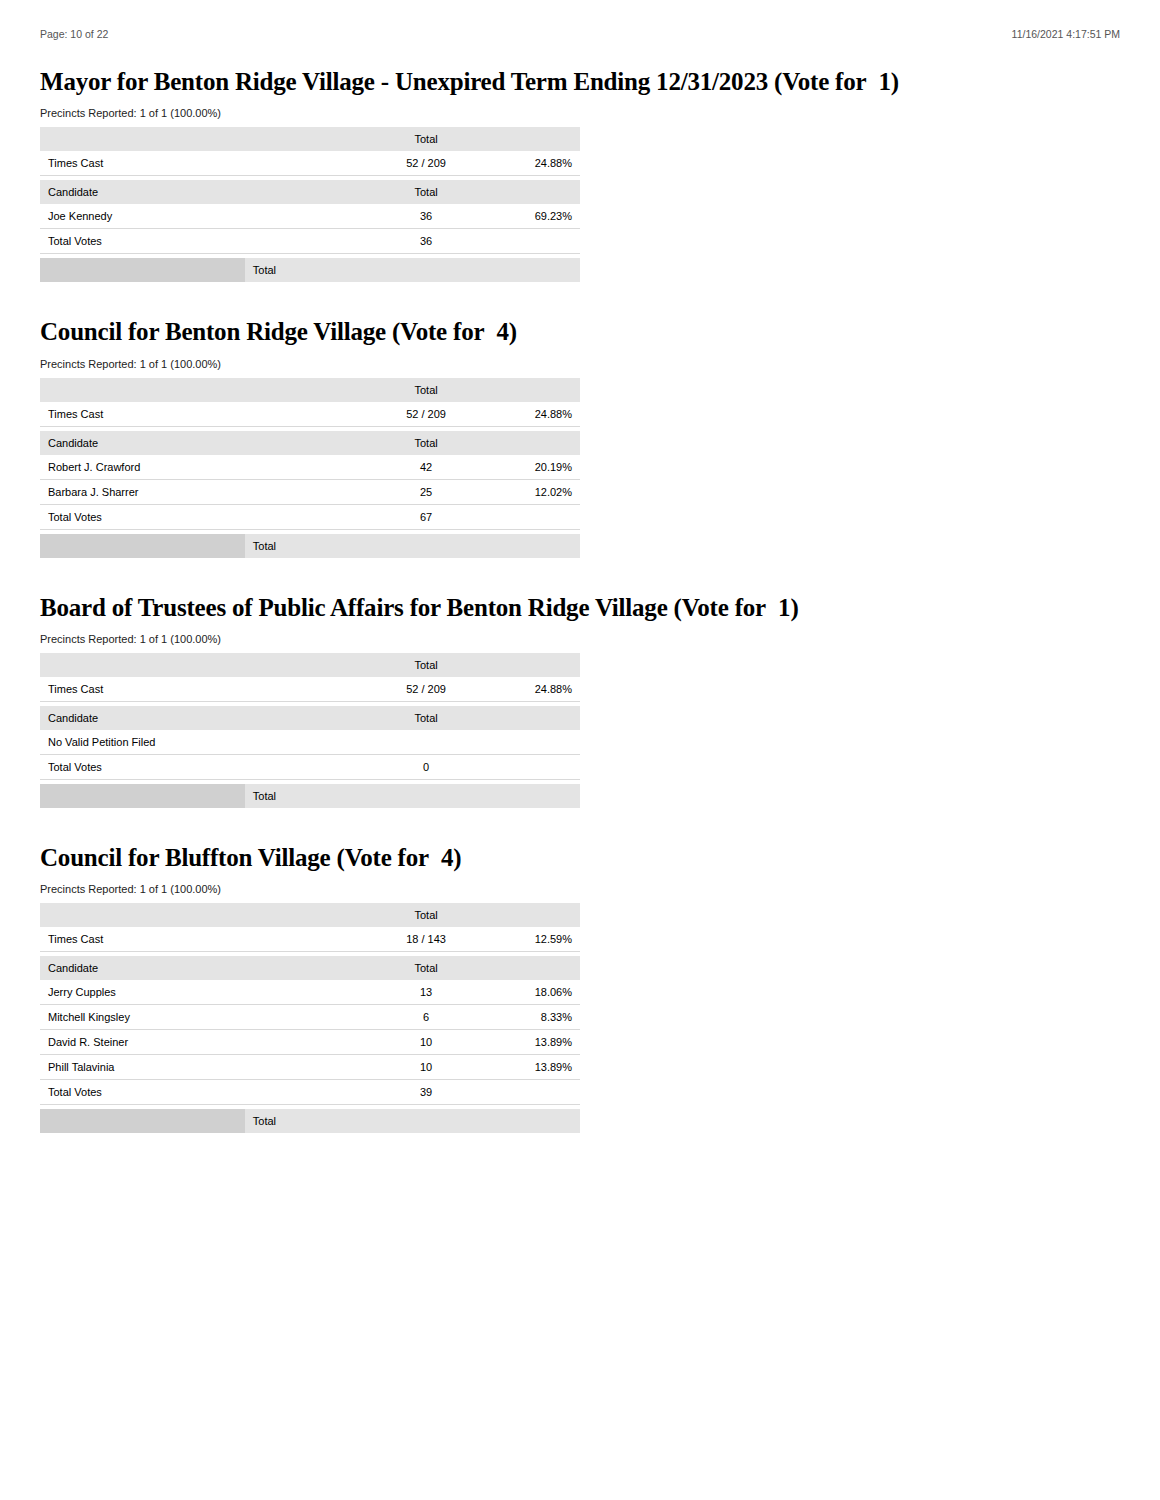Page: 10 of 22 11/16/2021 4:17:51 PM
Mayor for Benton Ridge Village - Unexpired Term Ending 12/31/2023 (Vote for 1)
Precincts Reported: 1 of 1 (100.00%)
| | Total | |
| --- | --- | --- |
| Times Cast | 52 / 209 | 24.88% |
| Candidate | Total | |
| --- | --- | --- |
| Joe Kennedy | 36 | 69.23% |
| Total Votes | 36 | |
| | | Total |
Council for Benton Ridge Village (Vote for 4)
Precincts Reported: 1 of 1 (100.00%)
| | Total | |
| --- | --- | --- |
| Times Cast | 52 / 209 | 24.88% |
| Candidate | Total | |
| --- | --- | --- |
| Robert J. Crawford | 42 | 20.19% |
| Barbara J. Sharrer | 25 | 12.02% |
| Total Votes | 67 | |
| | | Total |
Board of Trustees of Public Affairs for Benton Ridge Village (Vote for 1)
Precincts Reported: 1 of 1 (100.00%)
| | Total | |
| --- | --- | --- |
| Times Cast | 52 / 209 | 24.88% |
| Candidate | Total | |
| --- | --- | --- |
| No Valid Petition Filed | | |
| Total Votes | 0 | |
| | | Total |
Council for Bluffton Village (Vote for 4)
Precincts Reported: 1 of 1 (100.00%)
| | Total | |
| --- | --- | --- |
| Times Cast | 18 / 143 | 12.59% |
| Candidate | Total | |
| --- | --- | --- |
| Jerry Cupples | 13 | 18.06% |
| Mitchell Kingsley | 6 | 8.33% |
| David R. Steiner | 10 | 13.89% |
| Phill Talavinia | 10 | 13.89% |
| Total Votes | 39 | |
| | | Total |